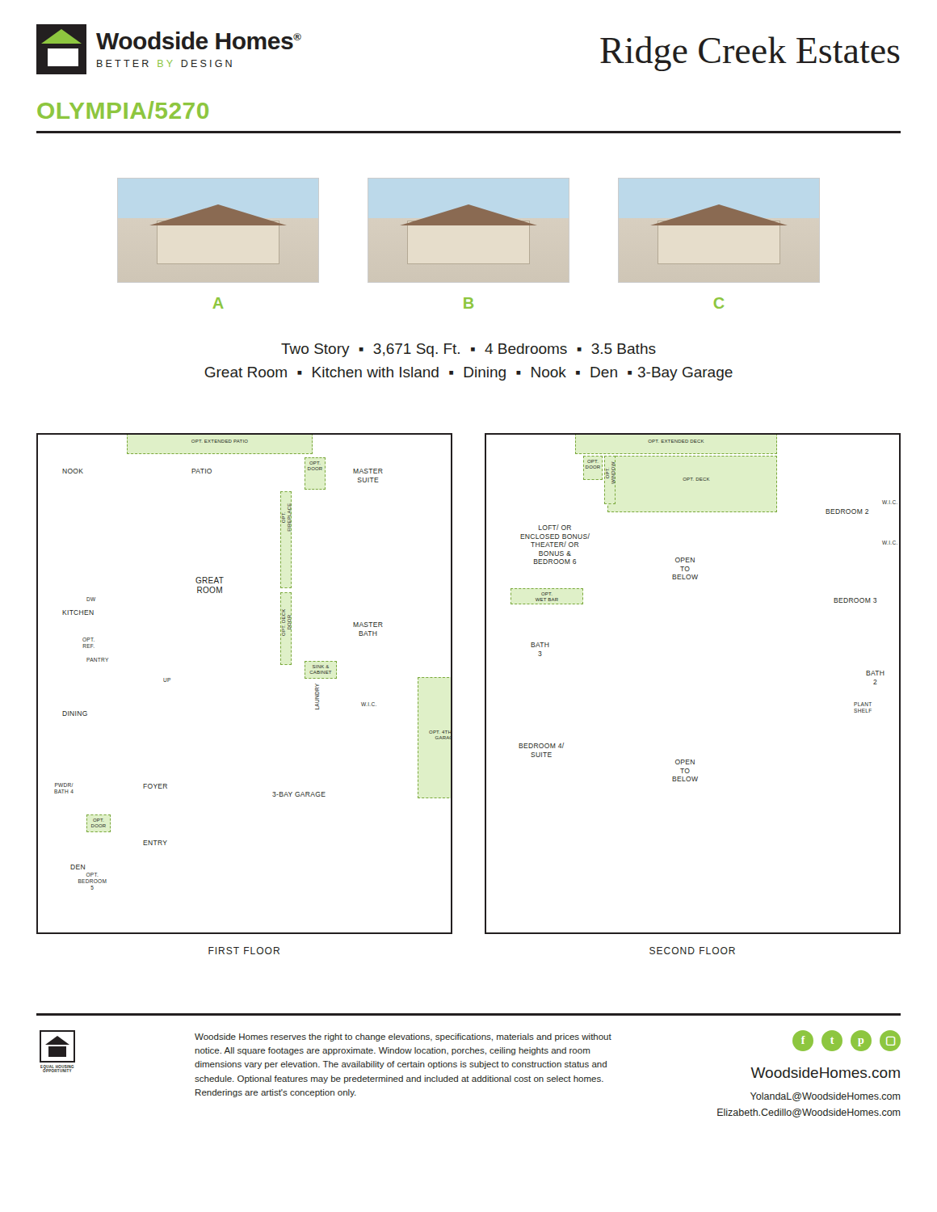Woodside Homes®
BETTER BY DESIGN
Ridge Creek Estates
OLYMPIA/5270
A
B
C
Two Story ▪ 3,671 Sq. Ft. ▪ 4 Bedrooms ▪ 3.5 Baths
Great Room ▪ Kitchen with Island ▪ Dining ▪ Nook ▪ Den ▪3-Bay Garage
OPT. EXTENDED PATIO
OPT.
DOOR
OPT. FIREPLACE
OPT. DECK DOOR
OPT. 4TH BAY
GARAGE
OPT.
DOOR
SINK &
CABINET
NOOK
PATIO
MASTER
SUITE
GREAT
ROOM
KITCHEN
MASTER
BATH
DW
OPT.
REF.
PANTRY
DINING
UP
LAUNDRY
W.I.C.
PWDR/
BATH 4
FOYER
3-BAY GARAGE
ENTRY
DEN
OPT. BEDROOM 5
FIRST FLOOR
OPT. EXTENDED DECK
OPT. DECK
OPT.
DOOR
OPT. WINDOW
OPT.
WET BAR
LOFT/ OR
ENCLOSED BONUS/
THEATER/ OR
BONUS &
BEDROOM 6
OPEN
TO
BELOW
BEDROOM 2
W.I.C.
W.I.C.
BEDROOM 3
BATH
3
BATH
2
PLANT
SHELF
BEDROOM 4/
SUITE
OPEN
TO
BELOW
SECOND FLOOR
Equal Housing
Opportunity
Woodside Homes reserves the right to change elevations, specifications, materials and prices without notice. All square footages are approximate. Window location, porches, ceiling heights and room dimensions vary per elevation. The availability of certain options is subject to construction status and schedule. Optional features may be predetermined and included at additional cost on select homes. Renderings are artist's conception only.
ftp▢
WoodsideHomes.com
YolandaL@WoodsideHomes.com
Elizabeth.Cedillo@WoodsideHomes.com